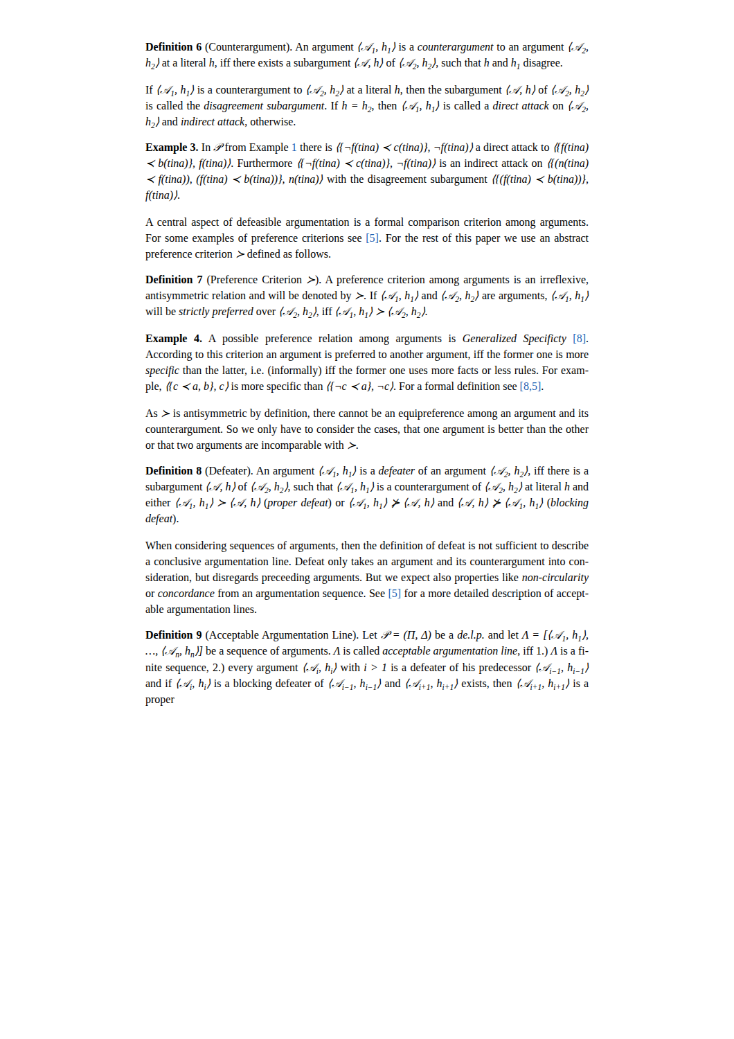Definition 6 (Counterargument). An argument ⟨𝒜1, h1⟩ is a counterargument to an argument ⟨𝒜2, h2⟩ at a literal h, iff there exists a subargument ⟨𝒜, h⟩ of ⟨𝒜2, h2⟩, such that h and h1 disagree.
If ⟨𝒜1, h1⟩ is a counterargument to ⟨𝒜2, h2⟩ at a literal h, then the subargument ⟨𝒜, h⟩ of ⟨𝒜2, h2⟩ is called the disagreement subargument. If h = h2, then ⟨𝒜1, h1⟩ is called a direct attack on ⟨𝒜2, h2⟩ and indirect attack, otherwise.
Example 3. In 𝒫 from Example 1 there is ⟨{¬f(tina) ≺ c(tina)}, ¬f(tina)⟩ a direct attack to ⟨{f(tina) ≺ b(tina)}, f(tina)⟩. Furthermore ⟨{¬f(tina) ≺ c(tina)}, ¬f(tina)⟩ is an indirect attack on ⟨{(n(tina) ≺ f(tina)), (f(tina) ≺ b(tina))}, n(tina)⟩ with the disagreement subargument ⟨{(f(tina) ≺ b(tina))}, f(tina)⟩.
A central aspect of defeasible argumentation is a formal comparison criterion among arguments. For some examples of preference criterions see [5]. For the rest of this paper we use an abstract preference criterion ≻ defined as follows.
Definition 7 (Preference Criterion ≻). A preference criterion among arguments is an irreflexive, antisymmetric relation and will be denoted by ≻. If ⟨𝒜1, h1⟩ and ⟨𝒜2, h2⟩ are arguments, ⟨𝒜1, h1⟩ will be strictly preferred over ⟨𝒜2, h2⟩, iff ⟨𝒜1, h1⟩ ≻ ⟨𝒜2, h2⟩.
Example 4. A possible preference relation among arguments is Generalized Specificty [8]. According to this criterion an argument is preferred to another argument, iff the former one is more specific than the latter, i.e. (informally) iff the former one uses more facts or less rules. For example, ⟨{c ≺ a, b}, c⟩ is more specific than ⟨{¬c ≺ a}, ¬c⟩. For a formal definition see [8,5].
As ≻ is antisymmetric by definition, there cannot be an equipreference among an argument and its counterargument. So we only have to consider the cases, that one argument is better than the other or that two arguments are incomparable with ≻.
Definition 8 (Defeater). An argument ⟨𝒜1, h1⟩ is a defeater of an argument ⟨𝒜2, h2⟩, iff there is a subargument ⟨𝒜, h⟩ of ⟨𝒜2, h2⟩, such that ⟨𝒜1, h1⟩ is a counterargument of ⟨𝒜2, h2⟩ at literal h and either ⟨𝒜1, h1⟩ ≻ ⟨𝒜, h⟩ (proper defeat) or ⟨𝒜1, h1⟩ ⊁ ⟨𝒜, h⟩ and ⟨𝒜, h⟩ ⊁ ⟨𝒜1, h1⟩ (blocking defeat).
When considering sequences of arguments, then the definition of defeat is not sufficient to describe a conclusive argumentation line. Defeat only takes an argument and its counterargument into consideration, but disregards preceeding arguments. But we expect also properties like non-circularity or concordance from an argumentation sequence. See [5] for a more detailed description of acceptable argumentation lines.
Definition 9 (Acceptable Argumentation Line). Let 𝒫 = (Π, Δ) be a de.l.p. and let Λ = [⟨𝒜1, h1⟩, …, ⟨𝒜n, hn⟩] be a sequence of arguments. Λ is called acceptable argumentation line, iff 1.) Λ is a finite sequence, 2.) every argument ⟨𝒜i, hi⟩ with i > 1 is a defeater of his predecessor ⟨𝒜i−1, hi−1⟩ and if ⟨𝒜i, hi⟩ is a blocking defeater of ⟨𝒜i−1, hi−1⟩ and ⟨𝒜i+1, hi+1⟩ exists, then ⟨𝒜i+1, hi+1⟩ is a proper